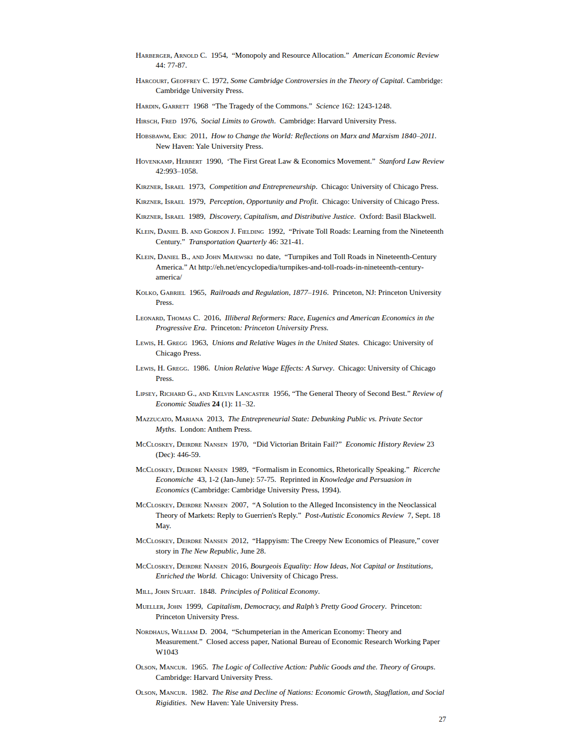Harberger, Arnold C. 1954, “Monopoly and Resource Allocation.” American Economic Review 44: 77-87.
Harcourt, Geoffrey C. 1972, Some Cambridge Controversies in the Theory of Capital. Cambridge: Cambridge University Press.
Hardin, Garrett 1968 “The Tragedy of the Commons.” Science 162: 1243-1248.
Hirsch, Fred 1976, Social Limits to Growth. Cambridge: Harvard University Press.
Hobsbawm, Eric 2011, How to Change the World: Reflections on Marx and Marxism 1840–2011. New Haven: Yale University Press.
Hovenkamp, Herbert 1990, ‘The First Great Law & Economics Movement.” Stanford Law Review 42:993–1058.
Kirzner, Israel 1973, Competition and Entrepreneurship. Chicago: University of Chicago Press.
Kirzner, Israel 1979, Perception, Opportunity and Profit. Chicago: University of Chicago Press.
Kirzner, Israel 1989, Discovery, Capitalism, and Distributive Justice. Oxford: Basil Blackwell.
Klein, Daniel B. and Gordon J. Fielding 1992, “Private Toll Roads: Learning from the Nineteenth Century.” Transportation Quarterly 46: 321-41.
Klein, Daniel B., and John Majewski no date, “Turnpikes and Toll Roads in Nineteenth-Century America.” At http://eh.net/encyclopedia/turnpikes-and-toll-roads-in-nineteenth-century-america/
Kolko, Gabriel 1965, Railroads and Regulation, 1877–1916. Princeton, NJ: Princeton University Press.
Leonard, Thomas C. 2016, Illiberal Reformers: Race, Eugenics and American Economics in the Progressive Era. Princeton: Princeton University Press.
Lewis, H. Gregg 1963, Unions and Relative Wages in the United States. Chicago: University of Chicago Press.
Lewis, H. Gregg. 1986. Union Relative Wage Effects: A Survey. Chicago: University of Chicago Press.
Lipsey, Richard G., and Kelvin Lancaster 1956, “The General Theory of Second Best.” Review of Economic Studies 24 (1): 11–32.
Mazzucato, Mariana 2013, The Entrepreneurial State: Debunking Public vs. Private Sector Myths. London: Anthem Press.
McCloskey, Deirdre Nansen 1970, “Did Victorian Britain Fail?” Economic History Review 23 (Dec): 446-59.
McCloskey, Deirdre Nansen 1989, “Formalism in Economics, Rhetorically Speaking.” Ricerche Economiche 43, 1-2 (Jan-June): 57-75. Reprinted in Knowledge and Persuasion in Economics (Cambridge: Cambridge University Press, 1994).
McCloskey, Deirdre Nansen 2007, “A Solution to the Alleged Inconsistency in the Neoclassical Theory of Markets: Reply to Guerrien's Reply.” Post-Autistic Economics Review 7, Sept. 18 May.
McCloskey, Deirdre Nansen 2012, “Happyism: The Creepy New Economics of Pleasure,” cover story in The New Republic, June 28.
McCloskey, Deirdre Nansen 2016, Bourgeois Equality: How Ideas, Not Capital or Institutions, Enriched the World. Chicago: University of Chicago Press.
Mill, John Stuart. 1848. Principles of Political Economy.
Mueller, John 1999, Capitalism, Democracy, and Ralph’s Pretty Good Grocery. Princeton: Princeton University Press.
Nordhaus, William D. 2004, “Schumpeterian in the American Economy: Theory and Measurement.” Closed access paper, National Bureau of Economic Research Working Paper W1043
Olson, Mancur. 1965. The Logic of Collective Action: Public Goods and the. Theory of Groups. Cambridge: Harvard University Press.
Olson, Mancur. 1982. The Rise and Decline of Nations: Economic Growth, Stagflation, and Social Rigidities. New Haven: Yale University Press.
27